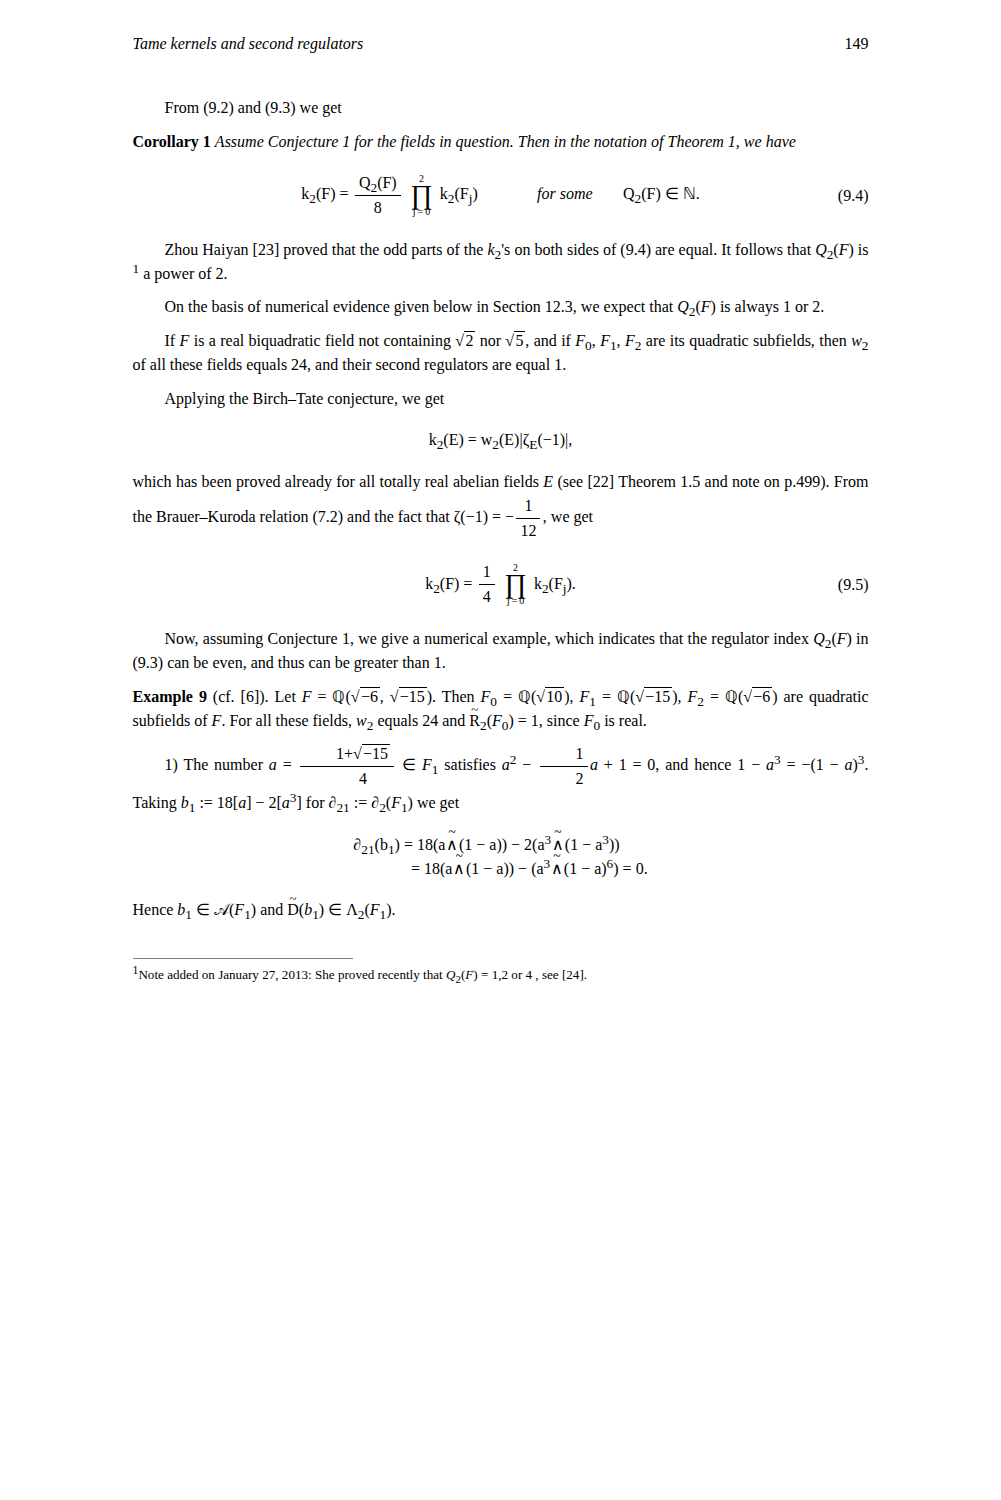Tame kernels and second regulators 149
From (9.2) and (9.3) we get
Corollary 1 Assume Conjecture 1 for the fields in question. Then in the notation of Theorem 1, we have
k2(F) = Q2(F) 8 2∏j = 0 k2(Fj) for some Q2(F) ∈ ℕ. (9.4)
Zhou Haiyan [23] proved that the odd parts of the k2's on both sides of (9.4) are equal. It follows that Q2(F) is 1 a power of 2.
On the basis of numerical evidence given below in Section 12.3, we expect that Q2(F) is always 1 or 2.
If F is a real biquadratic field not containing √2 nor √5, and if F0, F1, F2 are its quadratic subfields, then w2 of all these fields equals 24, and their second regulators are equal 1.
Applying the Birch–Tate conjecture, we get
k2(E) = w2(E)|ζE(−1)|,
which has been proved already for all totally real abelian fields E (see [22] Theorem 1.5 and note on p.499). From the Brauer–Kuroda relation (7.2) and the fact that ζ(−1) = −112, we get
k2(F) = 14 2∏j = 0 k2(Fj). (9.5)
Now, assuming Conjecture 1, we give a numerical example, which indicates that the regulator index Q2(F) in (9.3) can be even, and thus can be greater than 1.
Example 9 (cf. [6]). Let F = ℚ(√−6, √−15). Then F0 = ℚ(√10), F1 = ℚ(√−15), F2 = ℚ(√−6) are quadratic subfields of F. For all these fields, w2 equals 24 and ~R2(F0) = 1, since F0 is real.
1) The number a = 1+√−154 ∈ F1 satisfies a2 − 12 a + 1 = 0, and hence 1 − a3 = −(1 − a)3. Taking b1 := 18[a] − 2[a3] for ∂21 := ∂2(F1) we get
∂21(b1) = 18(a~∧(1 − a)) − 2(a3~∧(1 − a3)) = 18(a~∧(1 − a)) − (a3~∧(1 − a)6) = 0.
Hence b1 ∈ 𝒜(F1) and ~D(b1) ∈ Λ2(F1).
1Note added on January 27, 2013: She proved recently that Q2(F) = 1,2 or 4 , see [24].